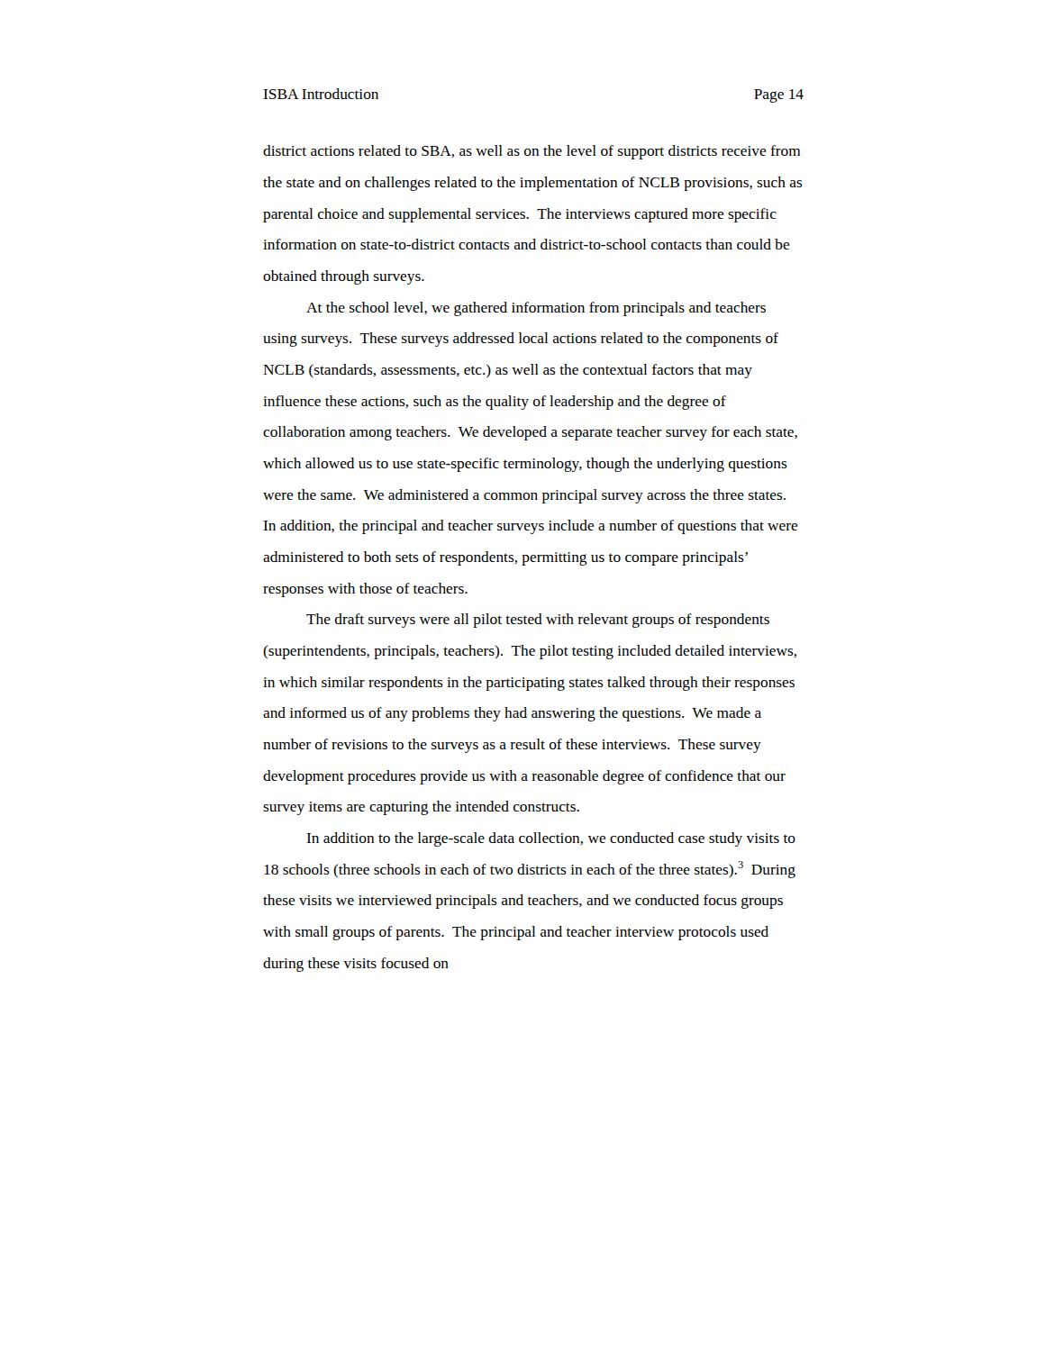ISBA Introduction Page 14
district actions related to SBA, as well as on the level of support districts receive from the state and on challenges related to the implementation of NCLB provisions, such as parental choice and supplemental services. The interviews captured more specific information on state-to-district contacts and district-to-school contacts than could be obtained through surveys.
At the school level, we gathered information from principals and teachers using surveys. These surveys addressed local actions related to the components of NCLB (standards, assessments, etc.) as well as the contextual factors that may influence these actions, such as the quality of leadership and the degree of collaboration among teachers. We developed a separate teacher survey for each state, which allowed us to use state-specific terminology, though the underlying questions were the same. We administered a common principal survey across the three states. In addition, the principal and teacher surveys include a number of questions that were administered to both sets of respondents, permitting us to compare principals’ responses with those of teachers.
The draft surveys were all pilot tested with relevant groups of respondents (superintendents, principals, teachers). The pilot testing included detailed interviews, in which similar respondents in the participating states talked through their responses and informed us of any problems they had answering the questions. We made a number of revisions to the surveys as a result of these interviews. These survey development procedures provide us with a reasonable degree of confidence that our survey items are capturing the intended constructs.
In addition to the large-scale data collection, we conducted case study visits to 18 schools (three schools in each of two districts in each of the three states).3 During these visits we interviewed principals and teachers, and we conducted focus groups with small groups of parents. The principal and teacher interview protocols used during these visits focused on